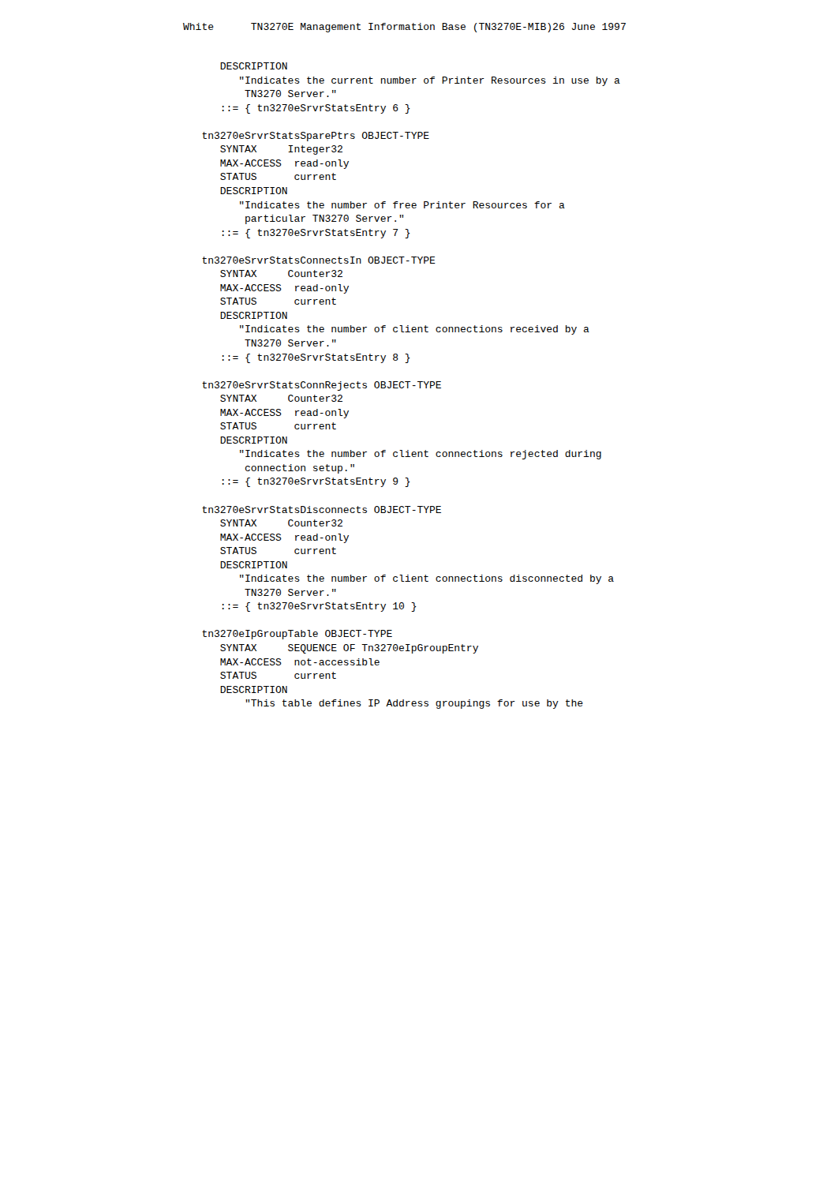White      TN3270E Management Information Base (TN3270E-MIB)26 June 1997
      DESCRIPTION
         "Indicates the current number of Printer Resources in use by a
          TN3270 Server."
      ::= { tn3270eSrvrStatsEntry 6 }

   tn3270eSrvrStatsSparePtrs OBJECT-TYPE
      SYNTAX     Integer32
      MAX-ACCESS  read-only
      STATUS      current
      DESCRIPTION
         "Indicates the number of free Printer Resources for a
          particular TN3270 Server."
      ::= { tn3270eSrvrStatsEntry 7 }

   tn3270eSrvrStatsConnectsIn OBJECT-TYPE
      SYNTAX     Counter32
      MAX-ACCESS  read-only
      STATUS      current
      DESCRIPTION
         "Indicates the number of client connections received by a
          TN3270 Server."
      ::= { tn3270eSrvrStatsEntry 8 }

   tn3270eSrvrStatsConnRejects OBJECT-TYPE
      SYNTAX     Counter32
      MAX-ACCESS  read-only
      STATUS      current
      DESCRIPTION
         "Indicates the number of client connections rejected during
          connection setup."
      ::= { tn3270eSrvrStatsEntry 9 }

   tn3270eSrvrStatsDisconnects OBJECT-TYPE
      SYNTAX     Counter32
      MAX-ACCESS  read-only
      STATUS      current
      DESCRIPTION
         "Indicates the number of client connections disconnected by a
          TN3270 Server."
      ::= { tn3270eSrvrStatsEntry 10 }

   tn3270eIpGroupTable OBJECT-TYPE
      SYNTAX     SEQUENCE OF Tn3270eIpGroupEntry
      MAX-ACCESS  not-accessible
      STATUS      current
      DESCRIPTION
          "This table defines IP Address groupings for use by the